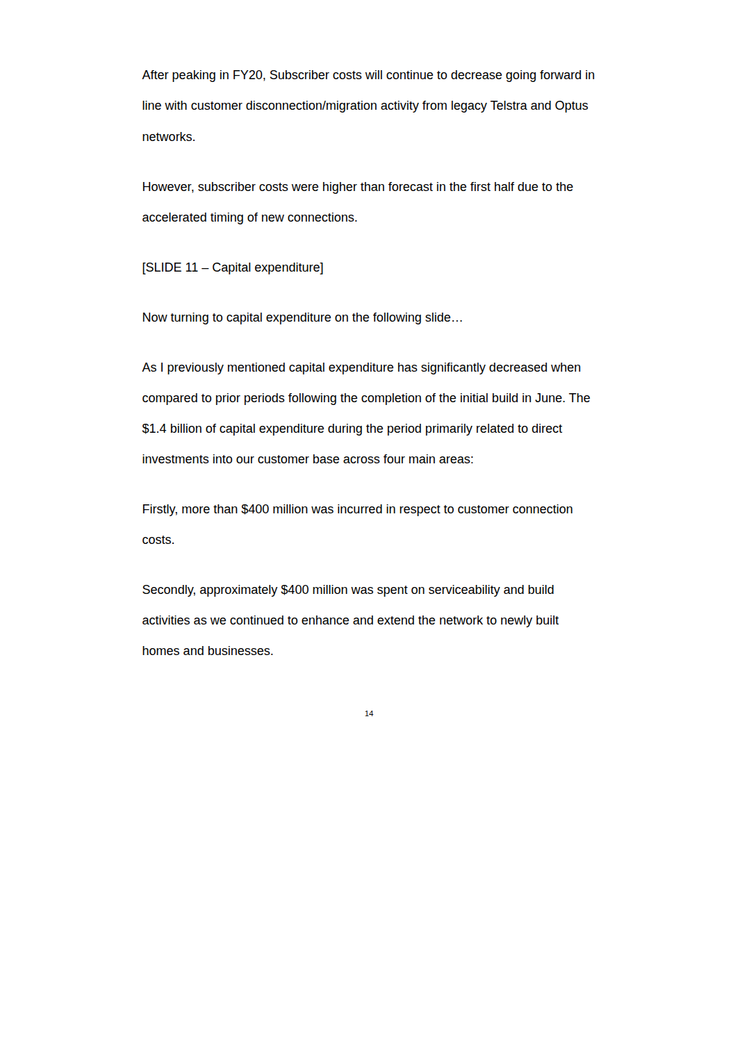After peaking in FY20, Subscriber costs will continue to decrease going forward in line with customer disconnection/migration activity from legacy Telstra and Optus networks.
However, subscriber costs were higher than forecast in the first half due to the accelerated timing of new connections.
[SLIDE 11 – Capital expenditure]
Now turning to capital expenditure on the following slide…
As I previously mentioned capital expenditure has significantly decreased when compared to prior periods following the completion of the initial build in June. The $1.4 billion of capital expenditure during the period primarily related to direct investments into our customer base across four main areas:
Firstly, more than $400 million was incurred in respect to customer connection costs.
Secondly, approximately $400 million was spent on serviceability and build activities as we continued to enhance and extend the network to newly built homes and businesses.
14